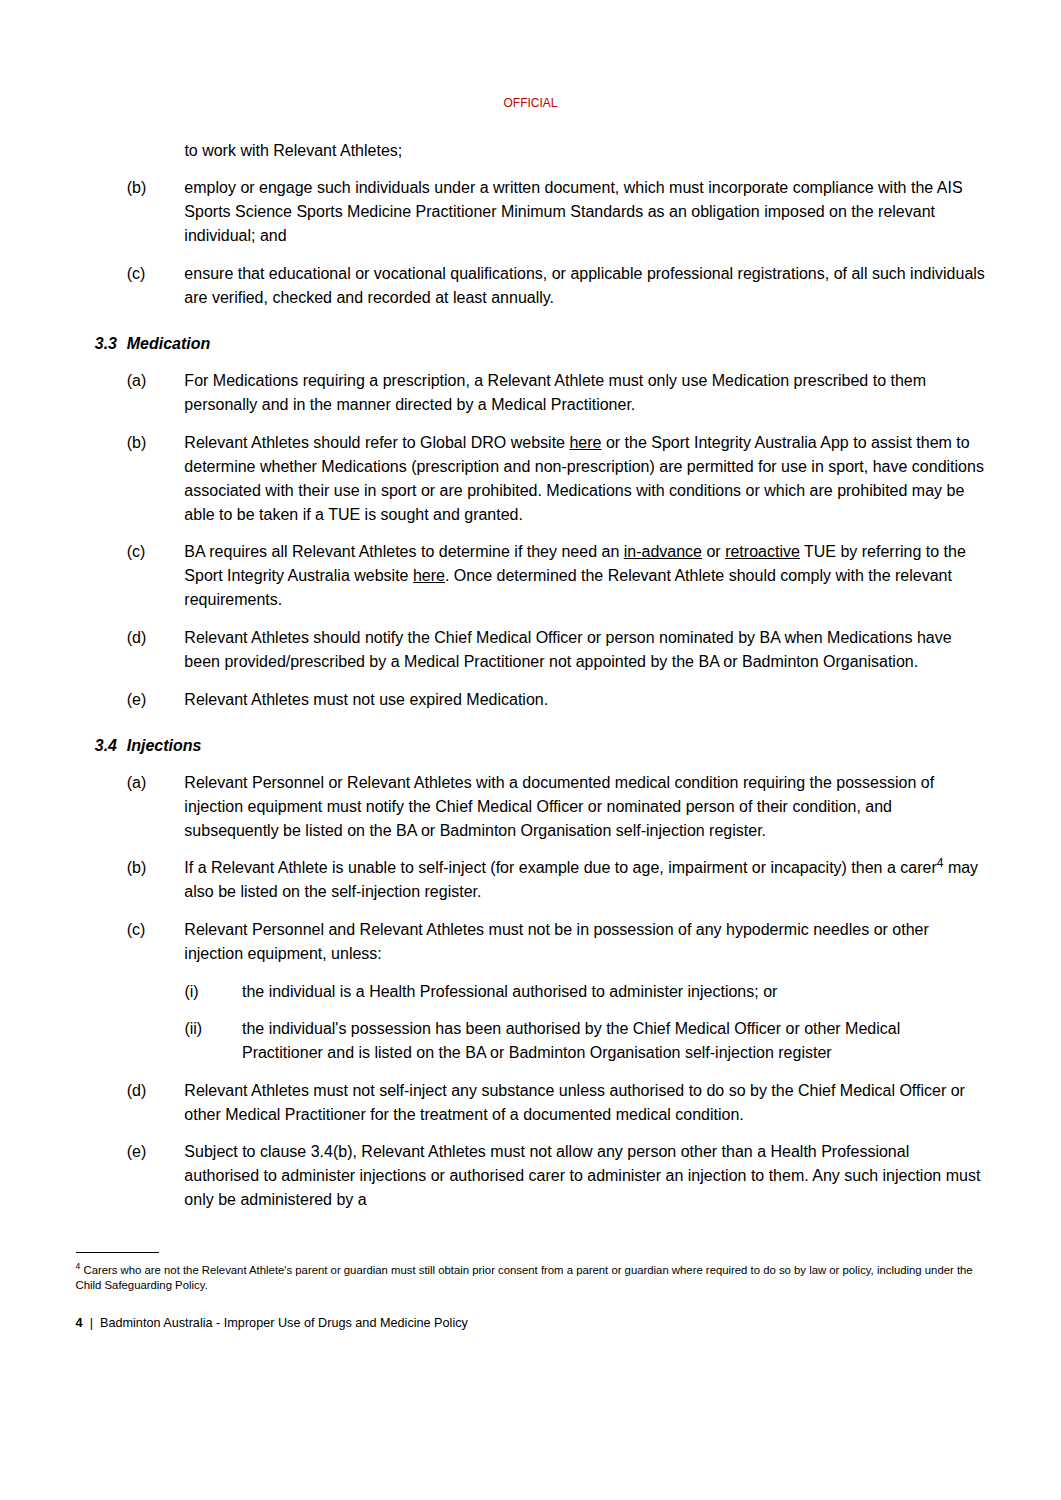OFFICIAL
to work with Relevant Athletes;
(b) employ or engage such individuals under a written document, which must incorporate compliance with the AIS Sports Science Sports Medicine Practitioner Minimum Standards as an obligation imposed on the relevant individual; and
(c) ensure that educational or vocational qualifications, or applicable professional registrations, of all such individuals are verified, checked and recorded at least annually.
3.3 Medication
(a) For Medications requiring a prescription, a Relevant Athlete must only use Medication prescribed to them personally and in the manner directed by a Medical Practitioner.
(b) Relevant Athletes should refer to Global DRO website here or the Sport Integrity Australia App to assist them to determine whether Medications (prescription and non-prescription) are permitted for use in sport, have conditions associated with their use in sport or are prohibited. Medications with conditions or which are prohibited may be able to be taken if a TUE is sought and granted.
(c) BA requires all Relevant Athletes to determine if they need an in-advance or retroactive TUE by referring to the Sport Integrity Australia website here. Once determined the Relevant Athlete should comply with the relevant requirements.
(d) Relevant Athletes should notify the Chief Medical Officer or person nominated by BA when Medications have been provided/prescribed by a Medical Practitioner not appointed by the BA or Badminton Organisation.
(e) Relevant Athletes must not use expired Medication.
3.4 Injections
(a) Relevant Personnel or Relevant Athletes with a documented medical condition requiring the possession of injection equipment must notify the Chief Medical Officer or nominated person of their condition, and subsequently be listed on the BA or Badminton Organisation self-injection register.
(b) If a Relevant Athlete is unable to self-inject (for example due to age, impairment or incapacity) then a carer4 may also be listed on the self-injection register.
(c) Relevant Personnel and Relevant Athletes must not be in possession of any hypodermic needles or other injection equipment, unless:
(i) the individual is a Health Professional authorised to administer injections; or
(ii) the individual's possession has been authorised by the Chief Medical Officer or other Medical Practitioner and is listed on the BA or Badminton Organisation self-injection register
(d) Relevant Athletes must not self-inject any substance unless authorised to do so by the Chief Medical Officer or other Medical Practitioner for the treatment of a documented medical condition.
(e) Subject to clause 3.4(b), Relevant Athletes must not allow any person other than a Health Professional authorised to administer injections or authorised carer to administer an injection to them. Any such injection must only be administered by a
4 Carers who are not the Relevant Athlete's parent or guardian must still obtain prior consent from a parent or guardian where required to do so by law or policy, including under the Child Safeguarding Policy.
4 | Badminton Australia - Improper Use of Drugs and Medicine Policy